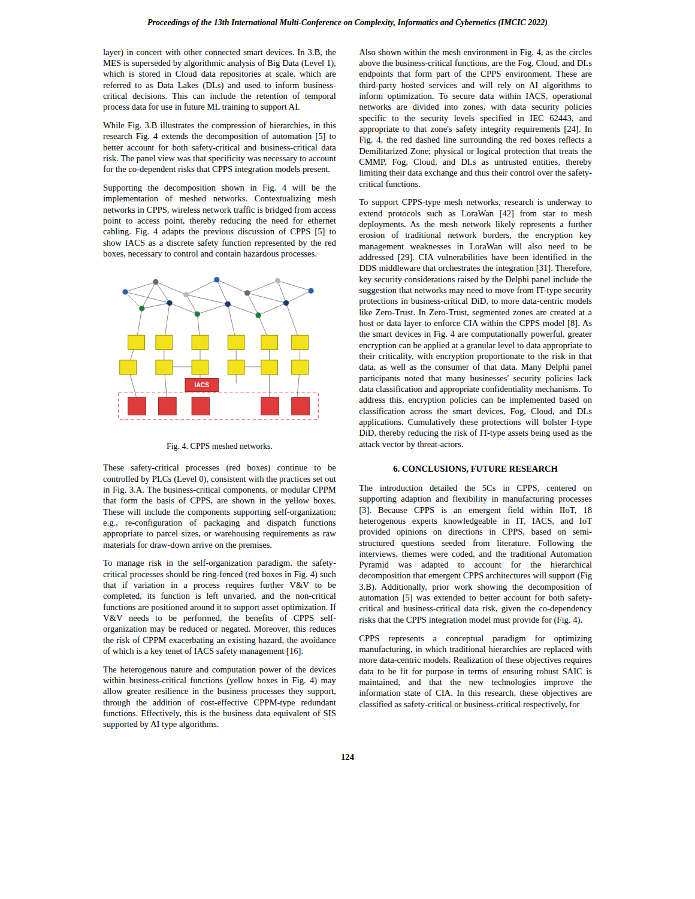Proceedings of the 13th International Multi-Conference on Complexity, Informatics and Cybernetics (IMCIC 2022)
layer) in concert with other connected smart devices. In 3.B, the MES is superseded by algorithmic analysis of Big Data (Level 1), which is stored in Cloud data repositories at scale, which are referred to as Data Lakes (DLs) and used to inform business-critical decisions. This can include the retention of temporal process data for use in future ML training to support AI.
While Fig. 3.B illustrates the compression of hierarchies, in this research Fig. 4 extends the decomposition of automation [5] to better account for both safety-critical and business-critical data risk. The panel view was that specificity was necessary to account for the co-dependent risks that CPPS integration models present.
Supporting the decomposition shown in Fig. 4 will be the implementation of meshed networks. Contextualizing mesh networks in CPPS, wireless network traffic is bridged from access point to access point, thereby reducing the need for ethernet cabling. Fig. 4 adapts the previous discussion of CPPS [5] to show IACS as a discrete safety function represented by the red boxes, necessary to control and contain hazardous processes.
IACS
Fig. 4. CPPS meshed networks.
These safety-critical processes (red boxes) continue to be controlled by PLCs (Level 0), consistent with the practices set out in Fig. 3.A. The business-critical components, or modular CPPM that form the basis of CPPS, are shown in the yellow boxes. These will include the components supporting self-organization; e.g., re-configuration of packaging and dispatch functions appropriate to parcel sizes, or warehousing requirements as raw materials for draw-down arrive on the premises.
To manage risk in the self-organization paradigm, the safety-critical processes should be ring-fenced (red boxes in Fig. 4) such that if variation in a process requires further V&V to be completed, its function is left unvaried, and the non-critical functions are positioned around it to support asset optimization. If V&V needs to be performed, the benefits of CPPS self-organization may be reduced or negated. Moreover, this reduces the risk of CPPM exacerbating an existing hazard, the avoidance of which is a key tenet of IACS safety management [16].
The heterogenous nature and computation power of the devices within business-critical functions (yellow boxes in Fig. 4) may allow greater resilience in the business processes they support, through the addition of cost-effective CPPM-type redundant functions. Effectively, this is the business data equivalent of SIS supported by AI type algorithms.
Also shown within the mesh environment in Fig. 4, as the circles above the business-critical functions, are the Fog, Cloud, and DLs endpoints that form part of the CPPS environment. These are third-party hosted services and will rely on AI algorithms to inform optimization. To secure data within IACS, operational networks are divided into zones, with data security policies specific to the security levels specified in IEC 62443, and appropriate to that zone's safety integrity requirements [24]. In Fig. 4, the red dashed line surrounding the red boxes reflects a Demilitarized Zone; physical or logical protection that treats the CMMP, Fog, Cloud, and DLs as untrusted entities, thereby limiting their data exchange and thus their control over the safety-critical functions.
To support CPPS-type mesh networks, research is underway to extend protocols such as LoraWan [42] from star to mesh deployments. As the mesh network likely represents a further erosion of traditional network borders, the encryption key management weaknesses in LoraWan will also need to be addressed [29]. CIA vulnerabilities have been identified in the DDS middleware that orchestrates the integration [31]. Therefore, key security considerations raised by the Delphi panel include the suggestion that networks may need to move from IT-type security protections in business-critical DiD, to more data-centric models like Zero-Trust. In Zero-Trust, segmented zones are created at a host or data layer to enforce CIA within the CPPS model [8]. As the smart devices in Fig. 4 are computationally powerful, greater encryption can be applied at a granular level to data appropriate to their criticality, with encryption proportionate to the risk in that data, as well as the consumer of that data. Many Delphi panel participants noted that many businesses' security policies lack data classification and appropriate confidentiality mechanisms. To address this, encryption policies can be implemented based on classification across the smart devices, Fog, Cloud, and DLs applications. Cumulatively these protections will bolster I-type DiD, thereby reducing the risk of IT-type assets being used as the attack vector by threat-actors.
6. CONCLUSIONS, FUTURE RESEARCH
The introduction detailed the 5Cs in CPPS, centered on supporting adaption and flexibility in manufacturing processes [3]. Because CPPS is an emergent field within IIoT, 18 heterogenous experts knowledgeable in IT, IACS, and IoT provided opinions on directions in CPPS, based on semi-structured questions seeded from literature. Following the interviews, themes were coded, and the traditional Automation Pyramid was adapted to account for the hierarchical decomposition that emergent CPPS architectures will support (Fig 3.B). Additionally, prior work showing the decomposition of automation [5] was extended to better account for both safety-critical and business-critical data risk, given the co-dependency risks that the CPPS integration model must provide for (Fig. 4).
CPPS represents a conceptual paradigm for optimizing manufacturing, in which traditional hierarchies are replaced with more data-centric models. Realization of these objectives requires data to be fit for purpose in terms of ensuring robust SAIC is maintained, and that the new technologies improve the information state of CIA. In this research, these objectives are classified as safety-critical or business-critical respectively, for
124